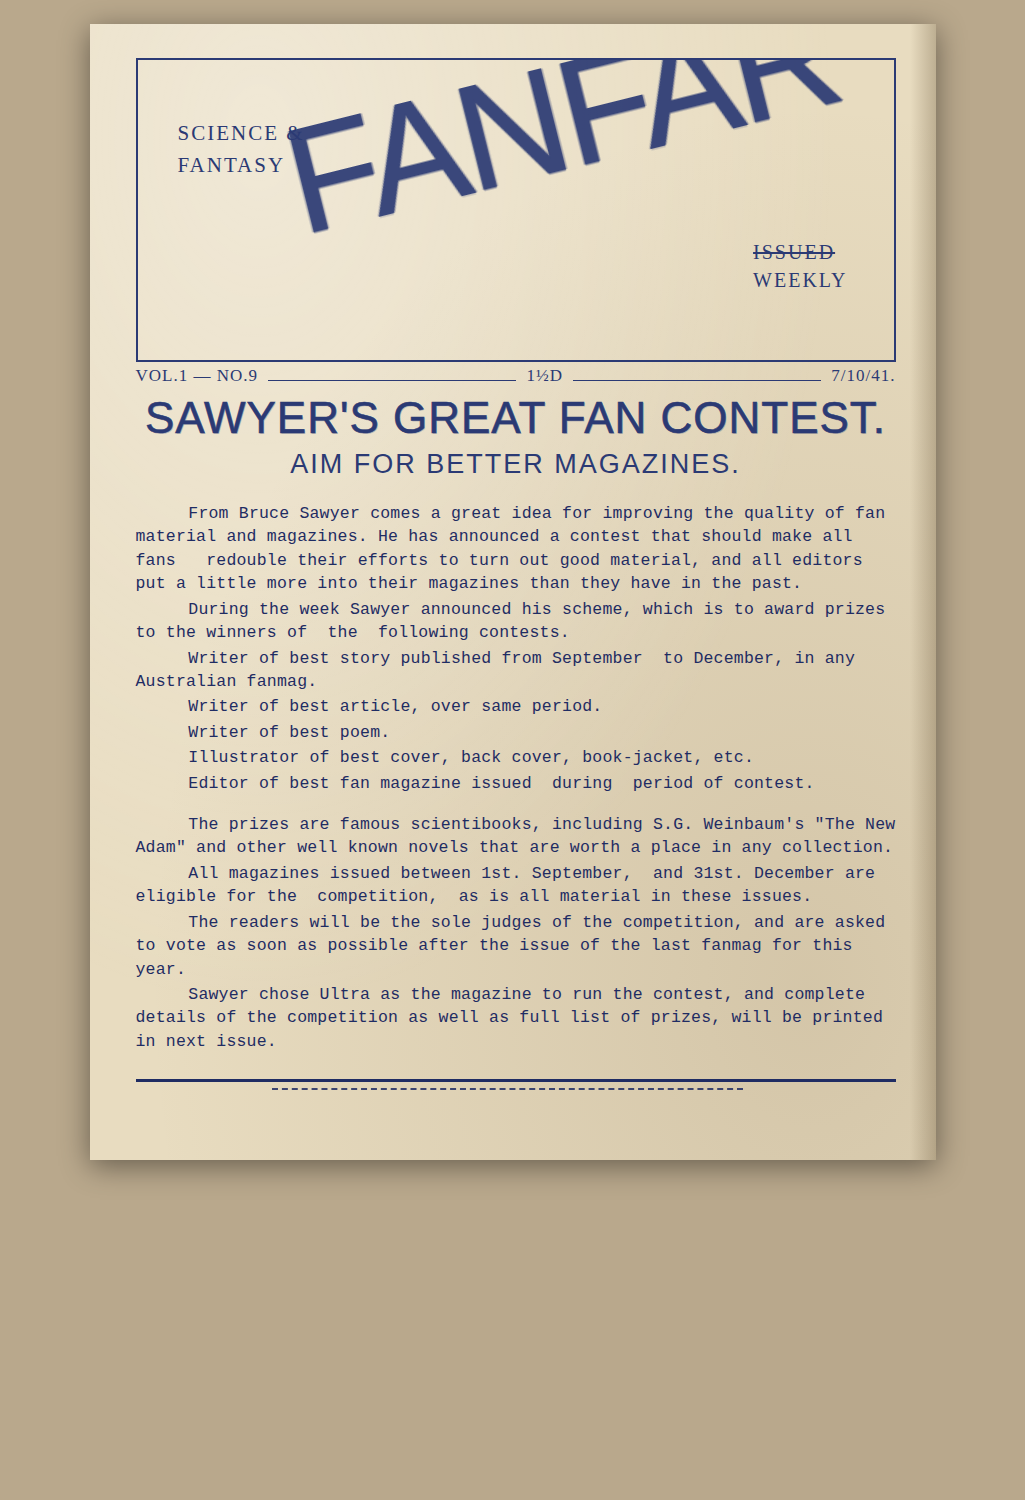FANFARE
SCIENCE &
FANTASY
ISSUED
WEEKLY
VOL.1 — NO.9 1½D 7/10/41.
SAWYER'S GREAT FAN CONTEST.
AIM FOR BETTER MAGAZINES.
From Bruce Sawyer comes a great idea for improving the quality of fan material and magazines. He has announced a contest that should make all fans redouble their efforts to turn out good material, and all editors put a little more into their magazines than they have in the past.
During the week Sawyer announced his scheme, which is to award prizes to the winners of the following contests.
Writer of best story published from September to December, in any Australian fanmag.
Writer of best article, over same period.
Writer of best poem.
Illustrator of best cover, back cover, book-jacket, etc.
Editor of best fan magazine issued during period of contest.
The prizes are famous scientibooks, including S.G. Weinbaum's "The New Adam" and other well known novels that are worth a place in any collection.
All magazines issued between 1st. September, and 31st. December are eligible for the competition, as is all material in these issues.
The readers will be the sole judges of the competition, and are asked to vote as soon as possible after the issue of the last fanmag for this year.
Sawyer chose Ultra as the magazine to run the contest, and complete details of the competition as well as full list of prizes, will be printed in next issue.